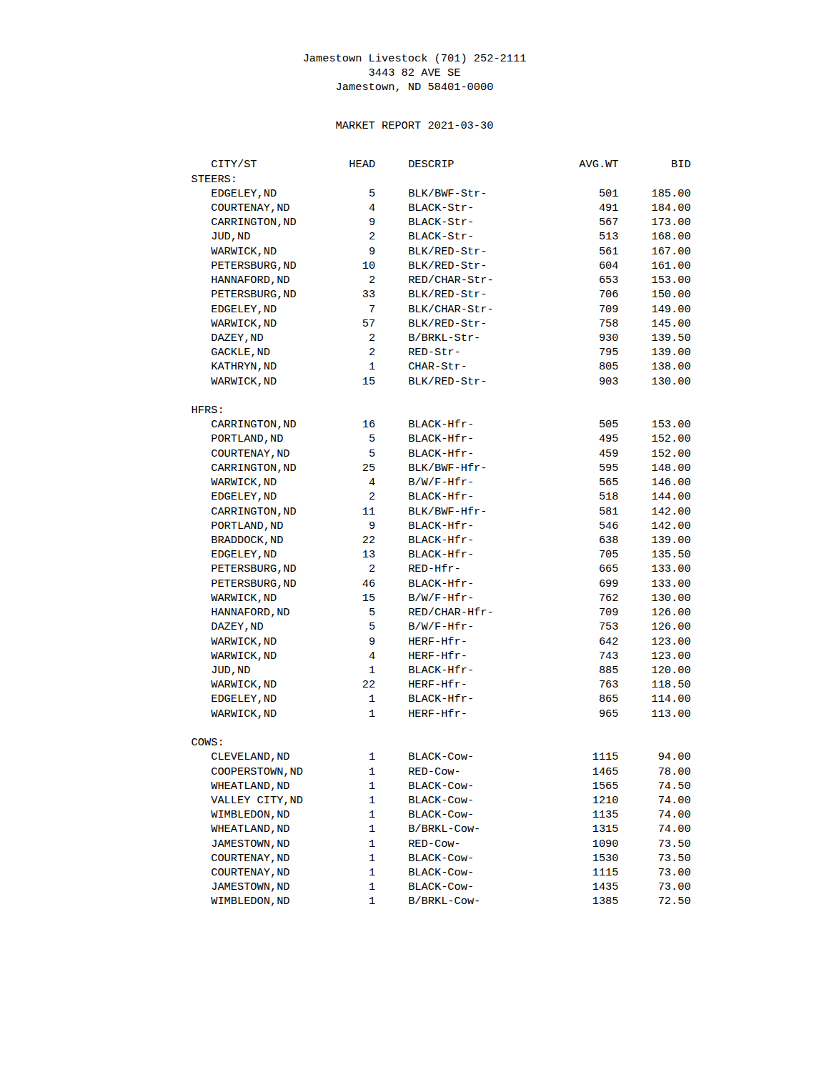Jamestown Livestock (701) 252-2111
3443 82 AVE SE
Jamestown, ND 58401-0000
MARKET REPORT 2021-03-30
    CITY/ST              HEAD     DESCRIP                   AVG.WT        BID
 STEERS:
    EDGELEY,ND              5     BLK/BWF-Str-                 501     185.00
    COURTENAY,ND            4     BLACK-Str-                   491     184.00
    CARRINGTON,ND           9     BLACK-Str-                   567     173.00
    JUD,ND                  2     BLACK-Str-                   513     168.00
    WARWICK,ND              9     BLK/RED-Str-                 561     167.00
    PETERSBURG,ND          10     BLK/RED-Str-                 604     161.00
    HANNAFORD,ND            2     RED/CHAR-Str-                653     153.00
    PETERSBURG,ND          33     BLK/RED-Str-                 706     150.00
    EDGELEY,ND              7     BLK/CHAR-Str-                709     149.00
    WARWICK,ND             57     BLK/RED-Str-                 758     145.00
    DAZEY,ND                2     B/BRKL-Str-                  930     139.50
    GACKLE,ND               2     RED-Str-                     795     139.00
    KATHRYN,ND              1     CHAR-Str-                    805     138.00
    WARWICK,ND             15     BLK/RED-Str-                 903     130.00

 HFRS:
    CARRINGTON,ND          16     BLACK-Hfr-                   505     153.00
    PORTLAND,ND             5     BLACK-Hfr-                   495     152.00
    COURTENAY,ND            5     BLACK-Hfr-                   459     152.00
    CARRINGTON,ND          25     BLK/BWF-Hfr-                 595     148.00
    WARWICK,ND              4     B/W/F-Hfr-                   565     146.00
    EDGELEY,ND              2     BLACK-Hfr-                   518     144.00
    CARRINGTON,ND          11     BLK/BWF-Hfr-                 581     142.00
    PORTLAND,ND             9     BLACK-Hfr-                   546     142.00
    BRADDOCK,ND            22     BLACK-Hfr-                   638     139.00
    EDGELEY,ND             13     BLACK-Hfr-                   705     135.50
    PETERSBURG,ND           2     RED-Hfr-                     665     133.00
    PETERSBURG,ND          46     BLACK-Hfr-                   699     133.00
    WARWICK,ND             15     B/W/F-Hfr-                   762     130.00
    HANNAFORD,ND            5     RED/CHAR-Hfr-                709     126.00
    DAZEY,ND                5     B/W/F-Hfr-                   753     126.00
    WARWICK,ND              9     HERF-Hfr-                    642     123.00
    WARWICK,ND              4     HERF-Hfr-                    743     123.00
    JUD,ND                  1     BLACK-Hfr-                   885     120.00
    WARWICK,ND             22     HERF-Hfr-                    763     118.50
    EDGELEY,ND              1     BLACK-Hfr-                   865     114.00
    WARWICK,ND              1     HERF-Hfr-                    965     113.00

 COWS:
    CLEVELAND,ND            1     BLACK-Cow-                  1115      94.00
    COOPERSTOWN,ND          1     RED-Cow-                    1465      78.00
    WHEATLAND,ND            1     BLACK-Cow-                  1565      74.50
    VALLEY CITY,ND          1     BLACK-Cow-                  1210      74.00
    WIMBLEDON,ND            1     BLACK-Cow-                  1135      74.00
    WHEATLAND,ND            1     B/BRKL-Cow-                 1315      74.00
    JAMESTOWN,ND            1     RED-Cow-                    1090      73.50
    COURTENAY,ND            1     BLACK-Cow-                  1530      73.50
    COURTENAY,ND            1     BLACK-Cow-                  1115      73.00
    JAMESTOWN,ND            1     BLACK-Cow-                  1435      73.00
    WIMBLEDON,ND            1     B/BRKL-Cow-                 1385      72.50